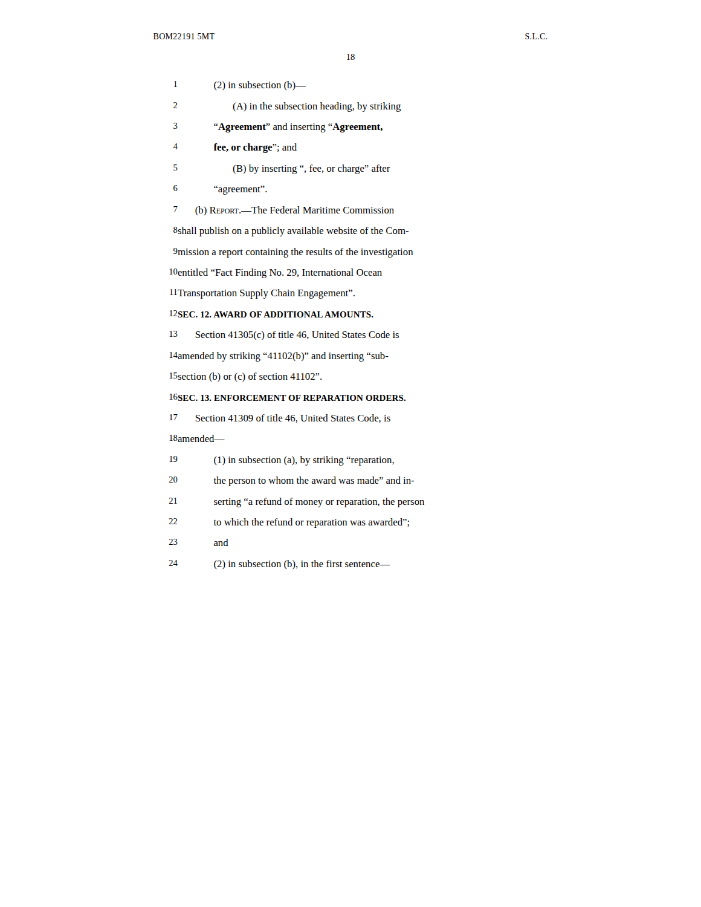BOM22191 5MT S.L.C.
18
| 1 | (2) in subsection (b)— |
| 2 | (A) in the subsection heading, by striking |
| 3 | “ Agreement ” and inserting “ Agreement, |
| 4 | fee, or charge ”; and |
| 5 | (B) by inserting “, fee, or charge” after |
| 6 | “agreement”. |
| 7 | (b) Report .—The Federal Maritime Commission |
| 8 | shall publish on a publicly available website of the Com- |
| 9 | mission a report containing the results of the investigation |
| 10 | entitled “Fact Finding No. 29, International Ocean |
| 11 | Transportation Supply Chain Engagement”. |
| 12 | SEC. 12. AWARD OF ADDITIONAL AMOUNTS. |
| 13 | Section 41305(c) of title 46, United States Code is |
| 14 | amended by striking “41102(b)” and inserting “sub- |
| 15 | section (b) or (c) of section 41102”. |
| 16 | SEC. 13. ENFORCEMENT OF REPARATION ORDERS. |
| 17 | Section 41309 of title 46, United States Code, is |
| 18 | amended— |
| 19 | (1) in subsection (a), by striking “reparation, |
| 20 | the person to whom the award was made” and in- |
| 21 | serting “a refund of money or reparation, the person |
| 22 | to which the refund or reparation was awarded”; |
| 23 | and |
| 24 | (2) in subsection (b), in the first sentence— |